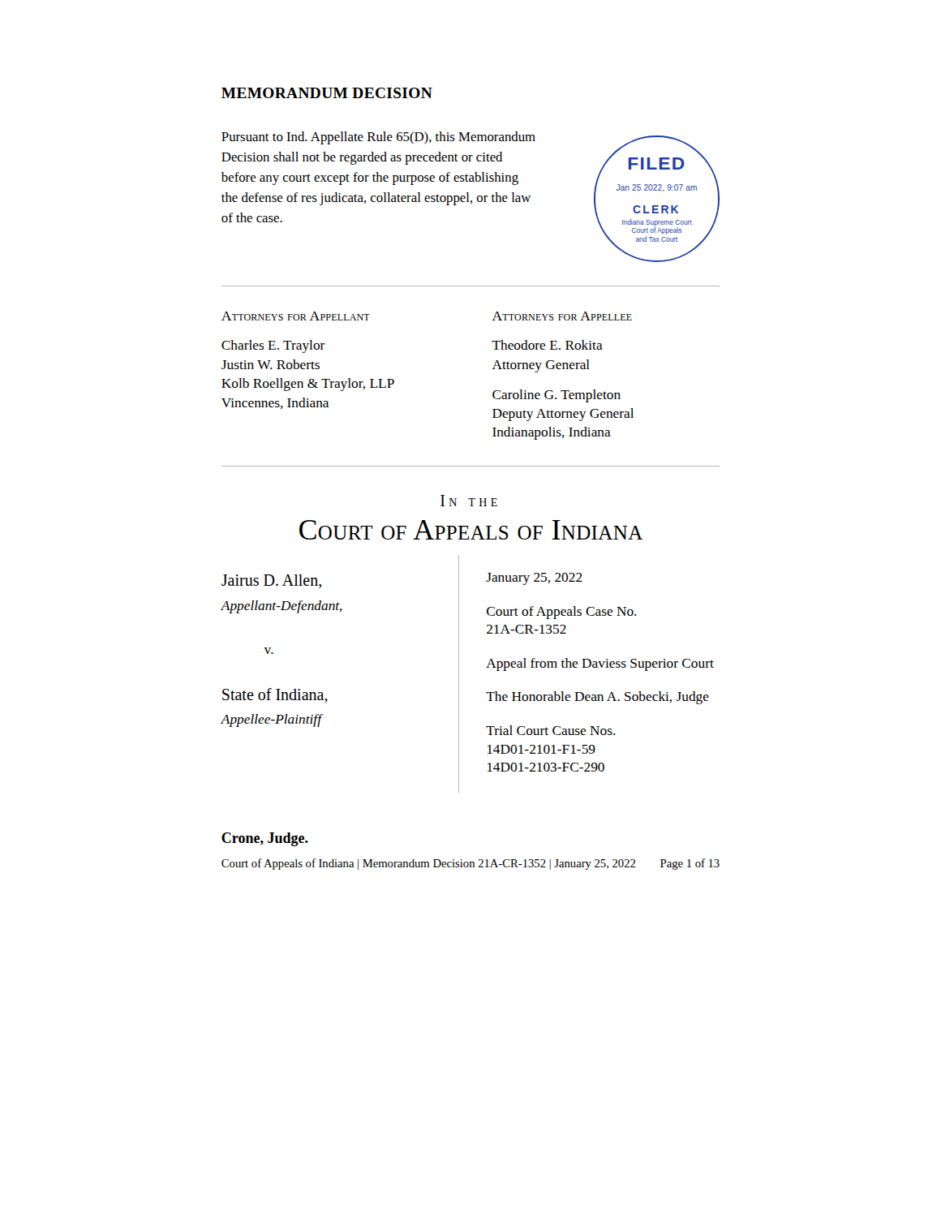MEMORANDUM DECISION
Pursuant to Ind. Appellate Rule 65(D), this Memorandum Decision shall not be regarded as precedent or cited before any court except for the purpose of establishing the defense of res judicata, collateral estoppel, or the law of the case.
FILED
Jan 25 2022, 9:07 am
CLERK
Indiana Supreme Court
Court of Appeals
and Tax Court
Attorneys for Appellant
Charles E. Traylor
Justin W. Roberts
Kolb Roellgen & Traylor, LLP
Vincennes, Indiana
Attorneys for Appellee
Theodore E. Rokita
Attorney General
Caroline G. Templeton
Deputy Attorney General
Indianapolis, Indiana
In the
Court of Appeals of Indiana
Jairus D. Allen,
Appellant-Defendant,
v.
State of Indiana,
Appellee-Plaintiff
January 25, 2022
Court of Appeals Case No.
21A-CR-1352
Appeal from the Daviess Superior Court
The Honorable Dean A. Sobecki, Judge
Trial Court Cause Nos.
14D01-2101-F1-59
14D01-2103-FC-290
Crone, Judge.
Court of Appeals of Indiana | Memorandum Decision 21A-CR-1352 | January 25, 2022 Page 1 of 13